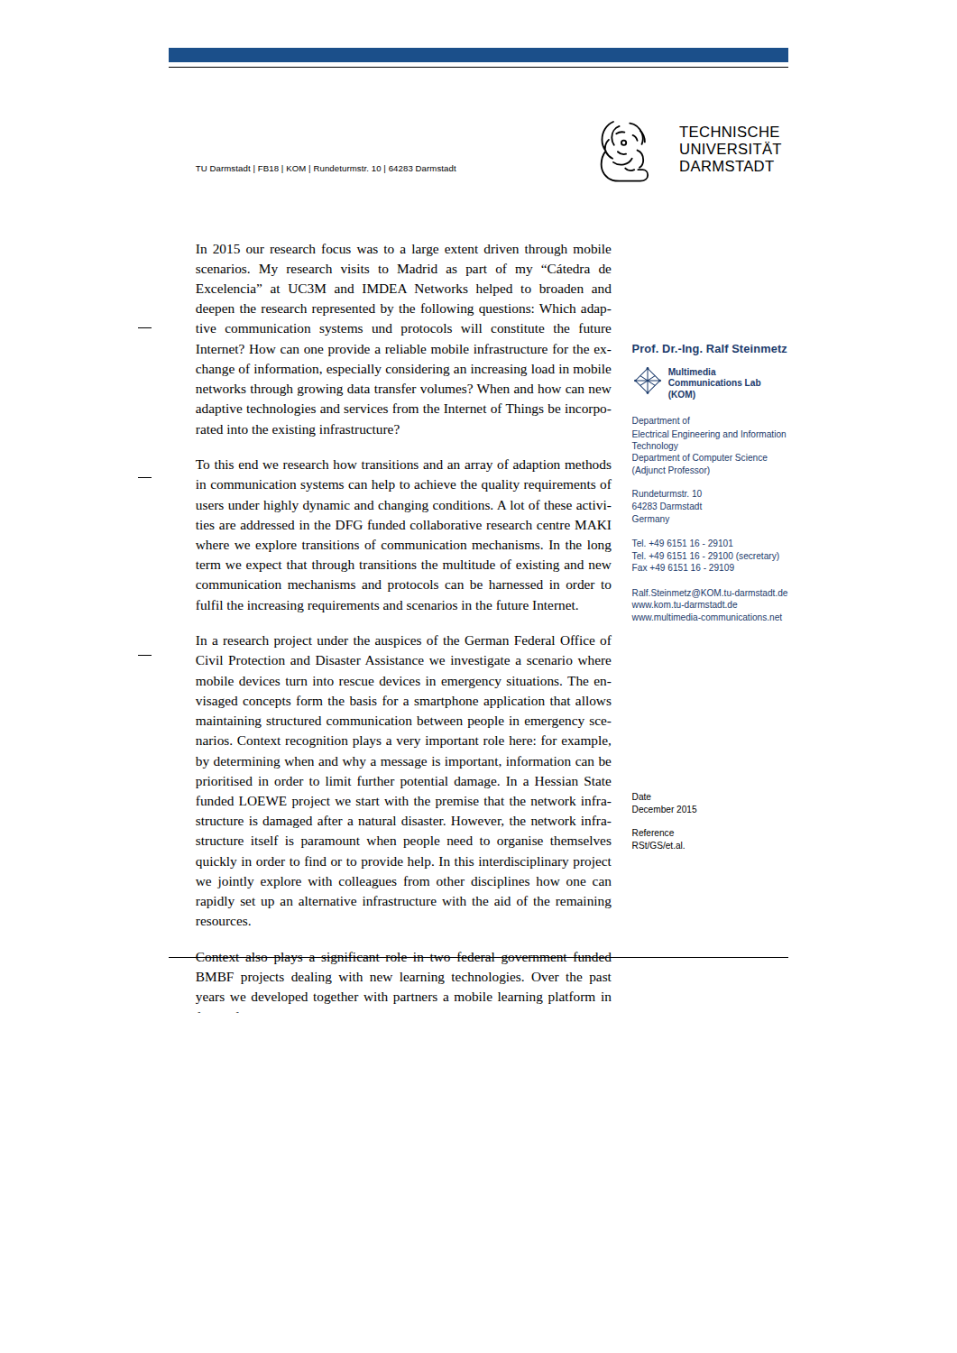Technische
Universität
Darmstadt
TU Darmstadt | FB18 | KOM | Rundeturmstr. 10 | 64283 Darmstadt
In 2015 our research focus was to a large extent driven through mobile scenarios. My research visits to Madrid as part of my “Cátedra de Excelencia” at UC3M and IMDEA Networks helped to broaden and deepen the research represented by the following questions: Which adaptive communication systems und protocols will constitute the future Internet? How can one provide a reliable mobile infrastructure for the exchange of information, especially considering an increasing load in mobile networks through growing data transfer volumes? When and how can new adaptive technologies and services from the Internet of Things be incorporated into the existing infrastructure?
To this end we research how transitions and an array of adaption methods in communication systems can help to achieve the quality requirements of users under highly dynamic and changing conditions. A lot of these activities are addressed in the DFG funded collaborative research centre MAKI where we explore transitions of communication mechanisms. In the long term we expect that through transitions the multitude of existing and new communication mechanisms and protocols can be harnessed in order to fulfil the increasing requirements and scenarios in the future Internet.
In a research project under the auspices of the German Federal Office of Civil Protection and Disaster Assistance we investigate a scenario where mobile devices turn into rescue devices in emergency situations. The envisaged concepts form the basis for a smartphone application that allows maintaining structured communication between people in emergency scenarios. Context recognition plays a very important role here: for example, by determining when and why a message is important, information can be prioritised in order to limit further potential damage. In a Hessian State funded LOEWE project we start with the premise that the network infrastructure is damaged after a natural disaster. However, the network infrastructure itself is paramount when people need to organise themselves quickly in order to find or to provide help. In this interdisciplinary project we jointly explore with colleagues from other disciplines how one can rapidly set up an alternative infrastructure with the aid of the remaining resources.
Context also plays a significant role in two federal government funded BMBF projects dealing with new learning technologies. Over the past years we developed together with partners a mobile learning platform in form of a smartphone application that helps automotive service engineers to improve their knowledge of electro-mobility at their workplace. Based on context information collected from sensors the application provides the training chapters in accordance with the specific task at hand. We will continue to pursue this research in the coming years as part of a new BMBF project. There, we shall not only develop a concept for context-aware learning but also connect trainees and instructors across different study locations.
Digital technologies change production processes and business models: Consequently, many companies require assistance for questions concerning digitalisation. Following the e-business guide Darmstadt Dieburg project we now can share our knowledge on new learning technologies and knowledge management over the next three years in a federal government funded BMWi follow-up project on Industry 4.0 for SMEs. TU Darmstadt is embracing the rapidly developing trend towards further digitalisation through the profile area “Internet and Digitalisation”, where I serve as spokesperson. We will extend the successful work from the research cluster Future Internet and plan together with other
Prof. Dr.-Ing. Ralf Steinmetz
Multimedia
Communications Lab
(KOM)
Department of
Electrical Engineering and Information Technology
Department of Computer Science
(Adjunct Professor)
Rundeturmstr. 10
64283 Darmstadt
Germany
Tel. +49 6151 16 - 29101
Tel. +49 6151 16 - 29100 (secretary)
Fax +49 6151 16 - 29109
Ralf.Steinmetz@KOM.tu-darmstadt.de
www.kom.tu-darmstadt.de
www.multimedia-communications.net
Date
December 2015
Reference
RSt/GS/et.al.